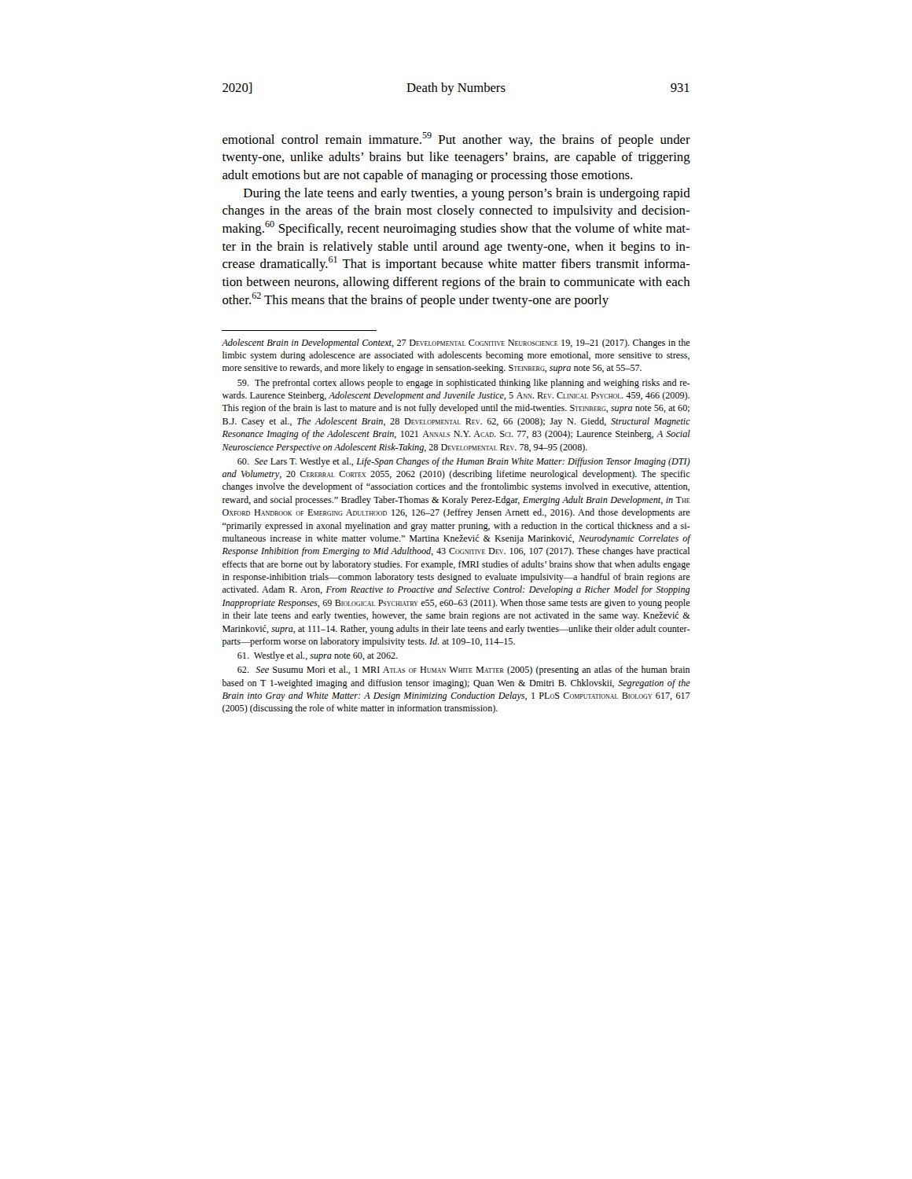2020]
Death by Numbers
931
emotional control remain immature.59 Put another way, the brains of people under twenty-one, unlike adults’ brains but like teenagers’ brains, are capable of triggering adult emotions but are not capable of managing or processing those emotions.
During the late teens and early twenties, a young person’s brain is undergoing rapid changes in the areas of the brain most closely connected to impulsivity and decision-making.60 Specifically, recent neuroimaging studies show that the volume of white matter in the brain is relatively stable until around age twenty-one, when it begins to increase dramatically.61 That is important because white matter fibers transmit information between neurons, allowing different regions of the brain to communicate with each other.62 This means that the brains of people under twenty-one are poorly
Adolescent Brain in Developmental Context, 27 Developmental Cognitive Neuroscience 19, 19–21 (2017). Changes in the limbic system during adolescence are associated with adolescents becoming more emotional, more sensitive to stress, more sensitive to rewards, and more likely to engage in sensation-seeking. Steinberg, supra note 56, at 55–57.
59. The prefrontal cortex allows people to engage in sophisticated thinking like planning and weighing risks and rewards. Laurence Steinberg, Adolescent Development and Juvenile Justice, 5 Ann. Rev. Clinical Psychol. 459, 466 (2009). This region of the brain is last to mature and is not fully developed until the mid-twenties. Steinberg, supra note 56, at 60; B.J. Casey et al., The Adolescent Brain, 28 Developmental Rev. 62, 66 (2008); Jay N. Giedd, Structural Magnetic Resonance Imaging of the Adolescent Brain, 1021 Annals N.Y. Acad. Sci. 77, 83 (2004); Laurence Steinberg, A Social Neuroscience Perspective on Adolescent Risk-Taking, 28 Developmental Rev. 78, 94–95 (2008).
60. See Lars T. Westlye et al., Life-Span Changes of the Human Brain White Matter: Diffusion Tensor Imaging (DTI) and Volumetry, 20 Cerebral Cortex 2055, 2062 (2010) (describing lifetime neurological development). The specific changes involve the development of “association cortices and the frontolimbic systems involved in executive, attention, reward, and social processes.” Bradley Taber-Thomas & Koraly Perez-Edgar, Emerging Adult Brain Development, in The Oxford Handbook of Emerging Adulthood 126, 126–27 (Jeffrey Jensen Arnett ed., 2016). And those developments are “primarily expressed in axonal myelination and gray matter pruning, with a reduction in the cortical thickness and a simultaneous increase in white matter volume.” Martina Knežević & Ksenija Marinković, Neurodynamic Correlates of Response Inhibition from Emerging to Mid Adulthood, 43 Cognitive Dev. 106, 107 (2017). These changes have practical effects that are borne out by laboratory studies. For example, fMRI studies of adults’ brains show that when adults engage in response-inhibition trials—common laboratory tests designed to evaluate impulsivity—a handful of brain regions are activated. Adam R. Aron, From Reactive to Proactive and Selective Control: Developing a Richer Model for Stopping Inappropriate Responses, 69 Biological Psychiatry e55, e60–63 (2011). When those same tests are given to young people in their late teens and early twenties, however, the same brain regions are not activated in the same way. Knežević & Marinković, supra, at 111–14. Rather, young adults in their late teens and early twenties—unlike their older adult counterparts—perform worse on laboratory impulsivity tests. Id. at 109–10, 114–15.
61. Westlye et al., supra note 60, at 2062.
62. See Susumu Mori et al., 1 MRI Atlas of Human White Matter (2005) (presenting an atlas of the human brain based on T 1-weighted imaging and diffusion tensor imaging); Quan Wen & Dmitri B. Chklovskii, Segregation of the Brain into Gray and White Matter: A Design Minimizing Conduction Delays, 1 PLoS Computational Biology 617, 617 (2005) (discussing the role of white matter in information transmission).